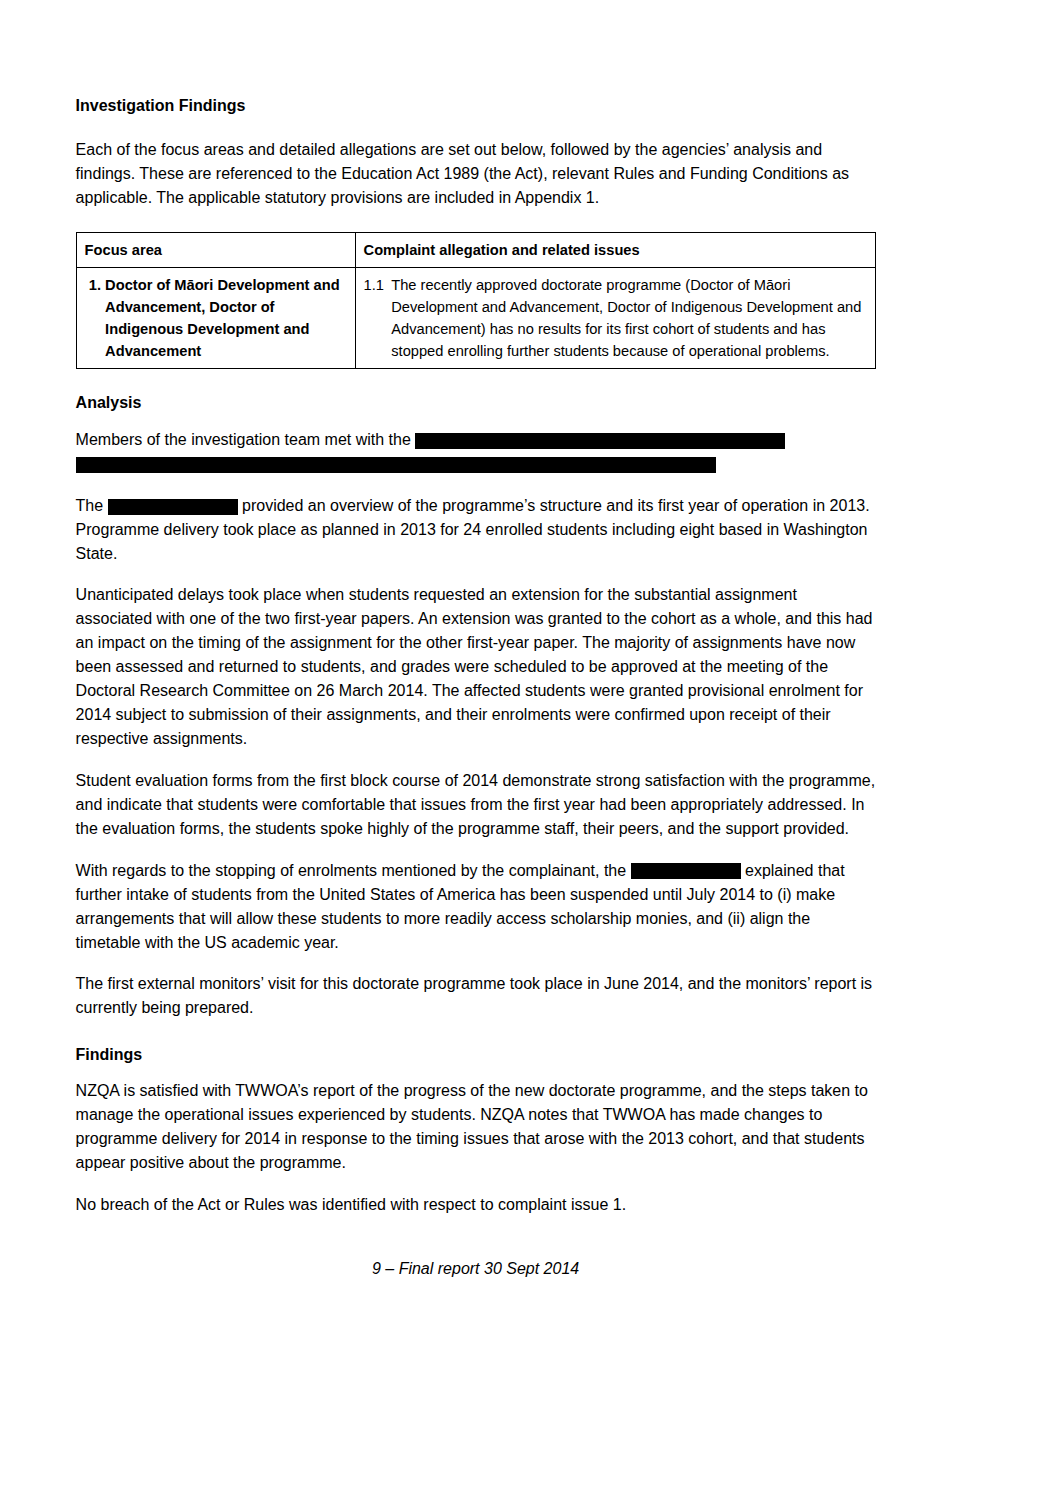Investigation Findings
Each of the focus areas and detailed allegations are set out below, followed by the agencies’ analysis and findings. These are referenced to the Education Act 1989 (the Act), relevant Rules and Funding Conditions as applicable. The applicable statutory provisions are included in Appendix 1.
| Focus area | Complaint allegation and related issues |
| --- | --- |
| Doctor of Māori Development and Advancement, Doctor of Indigenous Development and Advancement | 1.1 The recently approved doctorate programme (Doctor of Māori Development and Advancement, Doctor of Indigenous Development and Advancement) has no results for its first cohort of students and has stopped enrolling further students because of operational problems. |
Analysis
Members of the investigation team met with the
The provided an overview of the programme’s structure and its first year of operation in 2013. Programme delivery took place as planned in 2013 for 24 enrolled students including eight based in Washington State.
Unanticipated delays took place when students requested an extension for the substantial assignment associated with one of the two first-year papers. An extension was granted to the cohort as a whole, and this had an impact on the timing of the assignment for the other first-year paper. The majority of assignments have now been assessed and returned to students, and grades were scheduled to be approved at the meeting of the Doctoral Research Committee on 26 March 2014. The affected students were granted provisional enrolment for 2014 subject to submission of their assignments, and their enrolments were confirmed upon receipt of their respective assignments.
Student evaluation forms from the first block course of 2014 demonstrate strong satisfaction with the programme, and indicate that students were comfortable that issues from the first year had been appropriately addressed. In the evaluation forms, the students spoke highly of the programme staff, their peers, and the support provided.
With regards to the stopping of enrolments mentioned by the complainant, the explained that further intake of students from the United States of America has been suspended until July 2014 to (i) make arrangements that will allow these students to more readily access scholarship monies, and (ii) align the timetable with the US academic year.
The first external monitors’ visit for this doctorate programme took place in June 2014, and the monitors’ report is currently being prepared.
Findings
NZQA is satisfied with TWWOA’s report of the progress of the new doctorate programme, and the steps taken to manage the operational issues experienced by students. NZQA notes that TWWOA has made changes to programme delivery for 2014 in response to the timing issues that arose with the 2013 cohort, and that students appear positive about the programme.
No breach of the Act or Rules was identified with respect to complaint issue 1.
9 – Final report 30 Sept 2014